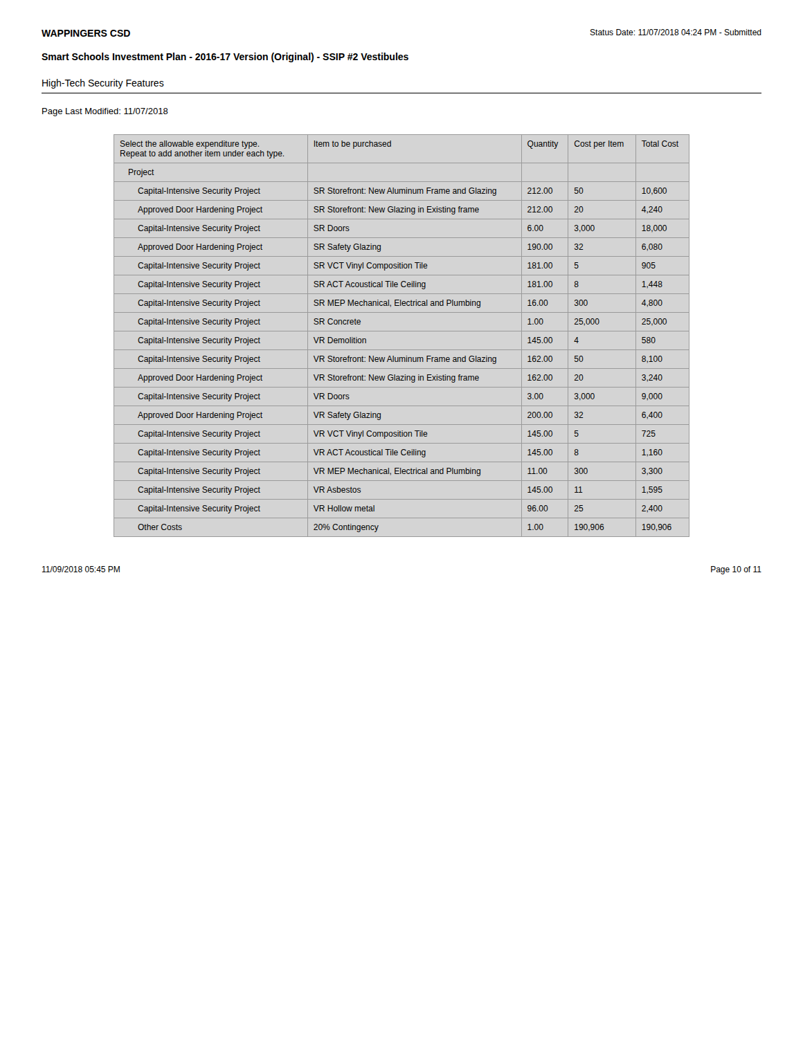WAPPINGERS CSD
Status Date: 11/07/2018 04:24 PM - Submitted
Smart Schools Investment Plan - 2016-17 Version (Original) - SSIP #2 Vestibules
High-Tech Security Features
Page Last Modified: 11/07/2018
| Select the allowable expenditure type. Repeat to add another item under each type. | Item to be purchased | Quantity | Cost per Item | Total Cost |
| --- | --- | --- | --- | --- |
| Project | | | | |
| Capital-Intensive Security Project | SR Storefront: New Aluminum Frame and Glazing | 212.00 | 50 | 10,600 |
| Approved Door Hardening Project | SR Storefront: New Glazing in Existing frame | 212.00 | 20 | 4,240 |
| Capital-Intensive Security Project | SR Doors | 6.00 | 3,000 | 18,000 |
| Approved Door Hardening Project | SR Safety Glazing | 190.00 | 32 | 6,080 |
| Capital-Intensive Security Project | SR VCT Vinyl Composition Tile | 181.00 | 5 | 905 |
| Capital-Intensive Security Project | SR ACT Acoustical Tile Ceiling | 181.00 | 8 | 1,448 |
| Capital-Intensive Security Project | SR MEP Mechanical, Electrical and Plumbing | 16.00 | 300 | 4,800 |
| Capital-Intensive Security Project | SR Concrete | 1.00 | 25,000 | 25,000 |
| Capital-Intensive Security Project | VR Demolition | 145.00 | 4 | 580 |
| Capital-Intensive Security Project | VR Storefront: New Aluminum Frame and Glazing | 162.00 | 50 | 8,100 |
| Approved Door Hardening Project | VR Storefront: New Glazing in Existing frame | 162.00 | 20 | 3,240 |
| Capital-Intensive Security Project | VR Doors | 3.00 | 3,000 | 9,000 |
| Approved Door Hardening Project | VR Safety Glazing | 200.00 | 32 | 6,400 |
| Capital-Intensive Security Project | VR VCT Vinyl Composition Tile | 145.00 | 5 | 725 |
| Capital-Intensive Security Project | VR ACT Acoustical Tile Ceiling | 145.00 | 8 | 1,160 |
| Capital-Intensive Security Project | VR MEP Mechanical, Electrical and Plumbing | 11.00 | 300 | 3,300 |
| Capital-Intensive Security Project | VR Asbestos | 145.00 | 11 | 1,595 |
| Capital-Intensive Security Project | VR Hollow metal | 96.00 | 25 | 2,400 |
| Other Costs | 20% Contingency | 1.00 | 190,906 | 190,906 |
11/09/2018 05:45 PM
Page 10 of 11